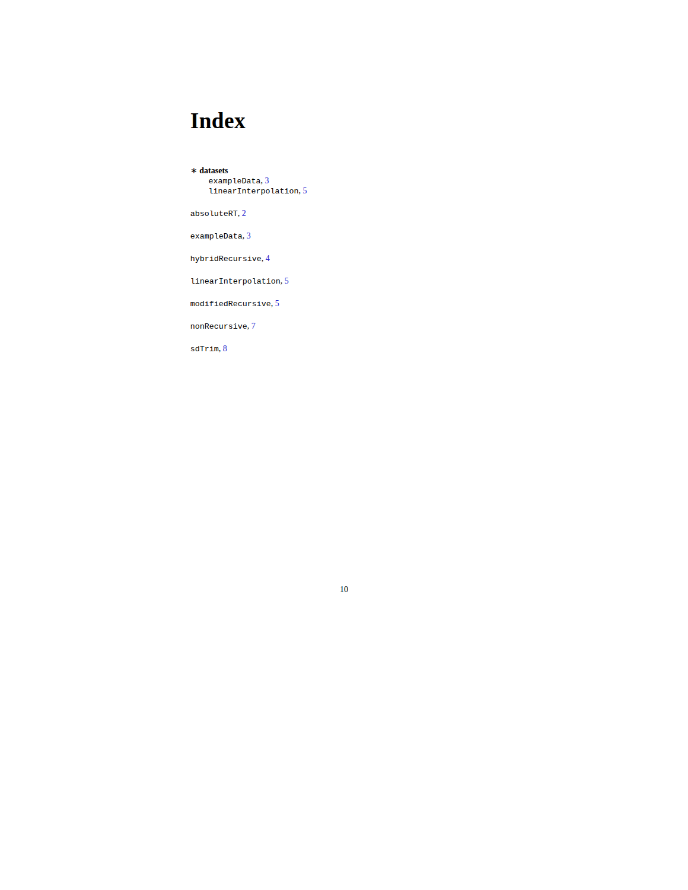Index
∗ datasets
exampleData, 3
linearInterpolation, 5
absoluteRT, 2
exampleData, 3
hybridRecursive, 4
linearInterpolation, 5
modifiedRecursive, 5
nonRecursive, 7
sdTrim, 8
10